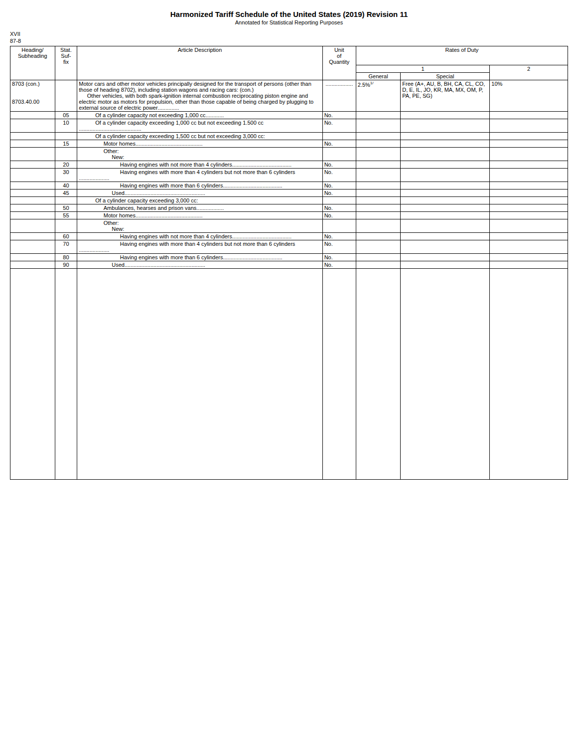Harmonized Tariff Schedule of the United States (2019) Revision 11
Annotated for Statistical Reporting Purposes
XVII
87-8
| Heading/ Subheading | Stat. Suf- fix | Article Description | Unit of Quantity | Rates of Duty |
| --- | --- | --- | --- | --- |
| | | | | 1 | 2 |
| | | | | General | Special |
| 8703 (con.) 8703.40.00 | | Motor cars and other motor vehicles principally designed for the transport of persons (other than those of heading 8702), including station wagons and racing cars: (con.) Other vehicles, with both spark-ignition internal combustion reciprocating piston engine and electric motor as motors for propulsion, other than those capable of being charged by plugging to external source of electric power .............. | .................. | 2.5% 1/ | Free (A+, AU, B, BH, CA, CL, CO, D, E, IL, JO, KR, MA, MX, OM, P, PA, PE, SG) | 10% |
| | 05 | Of a cylinder capacity not exceeding 1,000 cc ............ | No. | | | |
| | 10 | Of a cylinder capacity exceeding 1,000 cc but not exceeding 1.500 cc ......................................... | No. | | | |
| | | Of a cylinder capacity exceeding 1,500 cc but not exceeding 3,000 cc: | | | | |
| | 15 | Motor homes ............................................ | No. | | | |
| | | Other: New: | | | | |
| | 20 | Having engines with not more than 4 cylinders ....................................... | No. | | | |
| | 30 | Having engines with more than 4 cylinders but not more than 6 cylinders .................... | No. | | | |
| | 40 | Having engines with more than 6 cylinders ....................................... | No. | | | |
| | 45 | Used ..................................................... | No. | | | |
| | | Of a cylinder capacity exceeding 3,000 cc: | | | | |
| | 50 | Ambulances, hearses and prison vans .................. | No. | | | |
| | 55 | Motor homes ............................................ | No. | | | |
| | | Other: New: | | | | |
| | 60 | Having engines with not more than 4 cylinders ....................................... | No. | | | |
| | 70 | Having engines with more than 4 cylinders but not more than 6 cylinders .................... | No. | | | |
| | 80 | Having engines with more than 6 cylinders ....................................... | No. | | | |
| | 90 | Used ..................................................... | No. | | | |